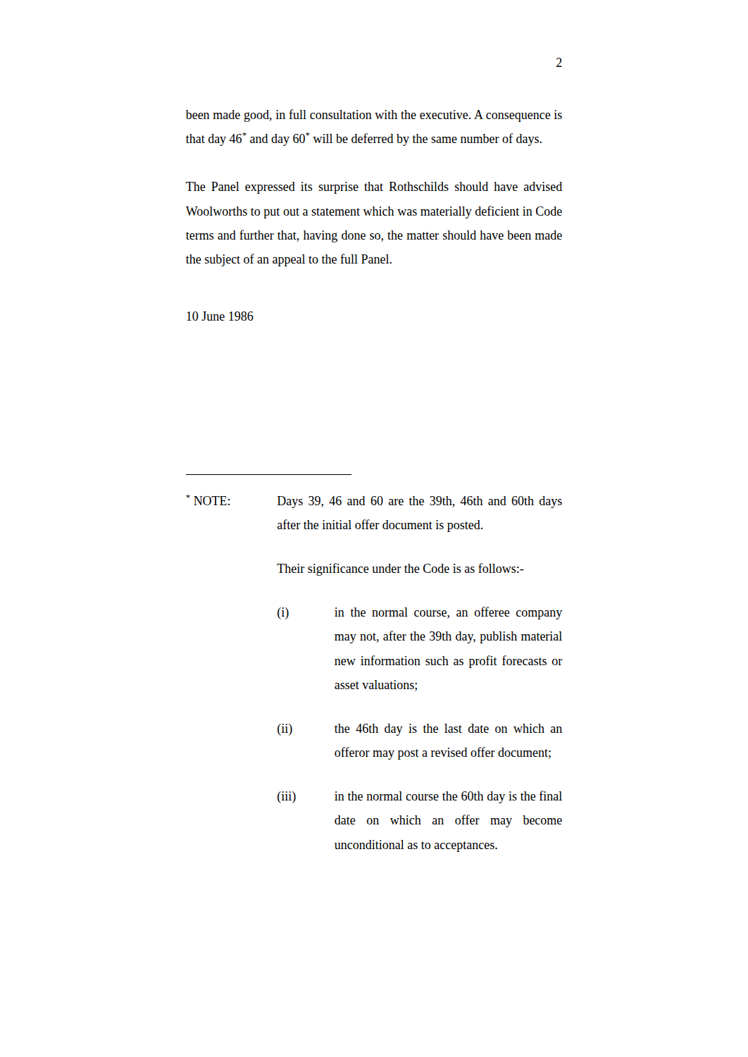2
been made good, in full consultation with the executive. A consequence is that day 46* and day 60* will be deferred by the same number of days.
The Panel expressed its surprise that Rothschilds should have advised Woolworths to put out a statement which was materially deficient in Code terms and further that, having done so, the matter should have been made the subject of an appeal to the full Panel.
10 June 1986
| * NOTE: | Days 39, 46 and 60 are the 39th, 46th and 60th days after the initial offer document is posted. Their significance under the Code is as follows:- / (i) / in the normal course, an offeree company may not, after the 39th day, publish material new information such as profit forecasts or asset valuations; / / (ii) / the 46th day is the last date on which an offeror may post a revised offer document; / / (iii) / in the normal course the 60th day is the final date on which an offer may become unconditional as to acceptances. / |